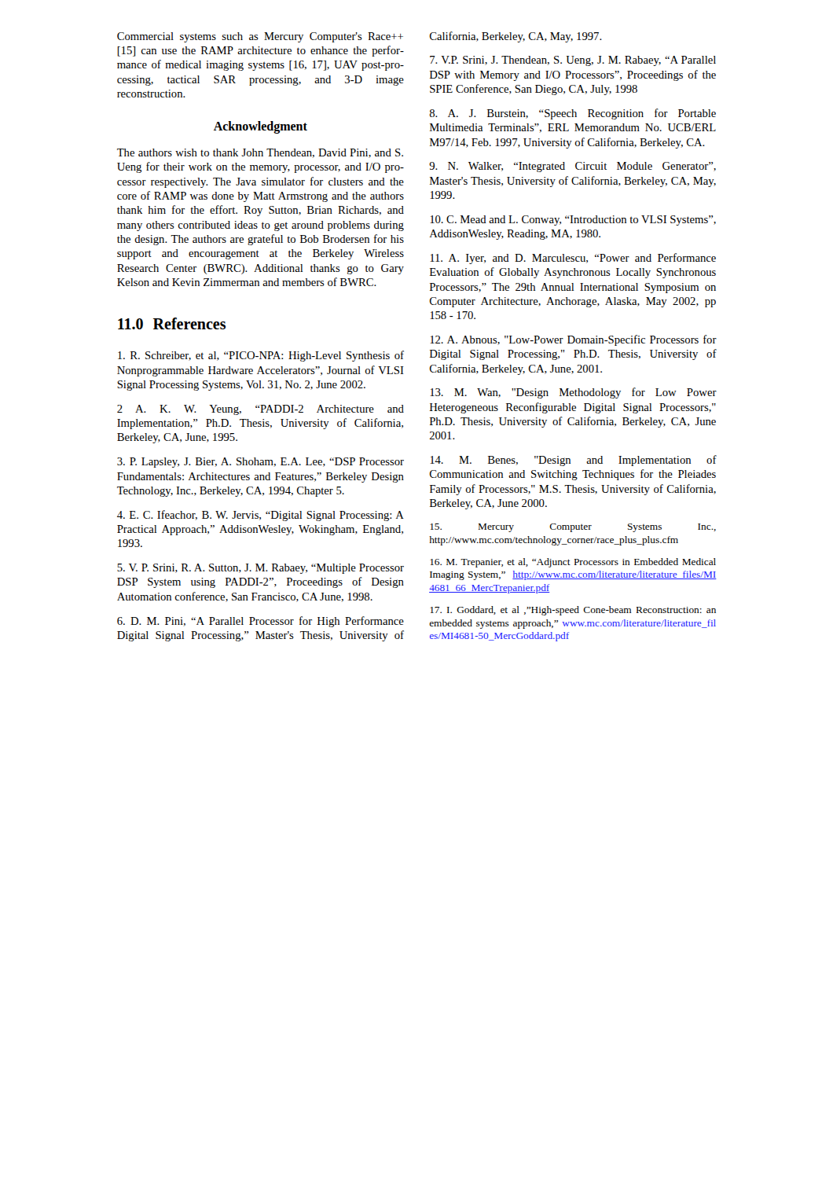Commercial systems such as Mercury Computer's Race++ [15] can use the RAMP architecture to enhance the performance of medical imaging systems [16, 17], UAV post-processing, tactical SAR processing, and 3-D image reconstruction.
Acknowledgment
The authors wish to thank John Thendean, David Pini, and S. Ueng for their work on the memory, processor, and I/O processor respectively. The Java simulator for clusters and the core of RAMP was done by Matt Armstrong and the authors thank him for the effort. Roy Sutton, Brian Richards, and many others contributed ideas to get around problems during the design. The authors are grateful to Bob Brodersen for his support and encouragement at the Berkeley Wireless Research Center (BWRC). Additional thanks go to Gary Kelson and Kevin Zimmerman and members of BWRC.
11.0 References
1. R. Schreiber, et al, “PICO-NPA: High-Level Synthesis of Nonprogrammable Hardware Accelerators”, Journal of VLSI Signal Processing Systems, Vol. 31, No. 2, June 2002.
2 A. K. W. Yeung, “PADDI-2 Architecture and Implementation,” Ph.D. Thesis, University of California, Berkeley, CA, June, 1995.
3. P. Lapsley, J. Bier, A. Shoham, E.A. Lee, “DSP Processor Fundamentals: Architectures and Features,” Berkeley Design Technology, Inc., Berkeley, CA, 1994, Chapter 5.
4. E. C. Ifeachor, B. W. Jervis, “Digital Signal Processing: A Practical Approach,” AddisonWesley, Wokingham, England, 1993.
5. V. P. Srini, R. A. Sutton, J. M. Rabaey, “Multiple Processor DSP System using PADDI-2”, Proceedings of Design Automation conference, San Francisco, CA June, 1998.
6. D. M. Pini, “A Parallel Processor for High Performance Digital Signal Processing,” Master's Thesis, University of California, Berkeley, CA, May, 1997.
7. V.P. Srini, J. Thendean, S. Ueng, J. M. Rabaey, “A Parallel DSP with Memory and I/O Processors”, Proceedings of the SPIE Conference, San Diego, CA, July, 1998
8. A. J. Burstein, “Speech Recognition for Portable Multimedia Terminals”, ERL Memorandum No. UCB/ERL M97/14, Feb. 1997, University of California, Berkeley, CA.
9. N. Walker, “Integrated Circuit Module Generator”, Master's Thesis, University of California, Berkeley, CA, May, 1999.
10. C. Mead and L. Conway, “Introduction to VLSI Systems”, AddisonWesley, Reading, MA, 1980.
11. A. Iyer, and D. Marculescu, “Power and Performance Evaluation of Globally Asynchronous Locally Synchronous Processors,” The 29th Annual International Symposium on Computer Architecture, Anchorage, Alaska, May 2002, pp 158 - 170.
12. A. Abnous, "Low-Power Domain-Specific Processors for Digital Signal Processing," Ph.D. Thesis, University of California, Berkeley, CA, June, 2001.
13. M. Wan, "Design Methodology for Low Power Heterogeneous Reconfigurable Digital Signal Processors," Ph.D. Thesis, University of California, Berkeley, CA, June 2001.
14. M. Benes, "Design and Implementation of Communication and Switching Techniques for the Pleiades Family of Processors," M.S. Thesis, University of California, Berkeley, CA, June 2000.
15. Mercury Computer Systems Inc., http://www.mc.com/technology_corner/race_plus_plus.cfm
16. M. Trepanier, et al, “Adjunct Processors in Embedded Medical Imaging System,” http://www.mc.com/literature/literature_files/MI4681_66_MercTrepanier.pdf
17. I. Goddard, et al ,”High-speed Cone-beam Reconstruction: an embedded systems approach,” www.mc.com/literature/literature_files/MI4681-50_MercGoddard.pdf